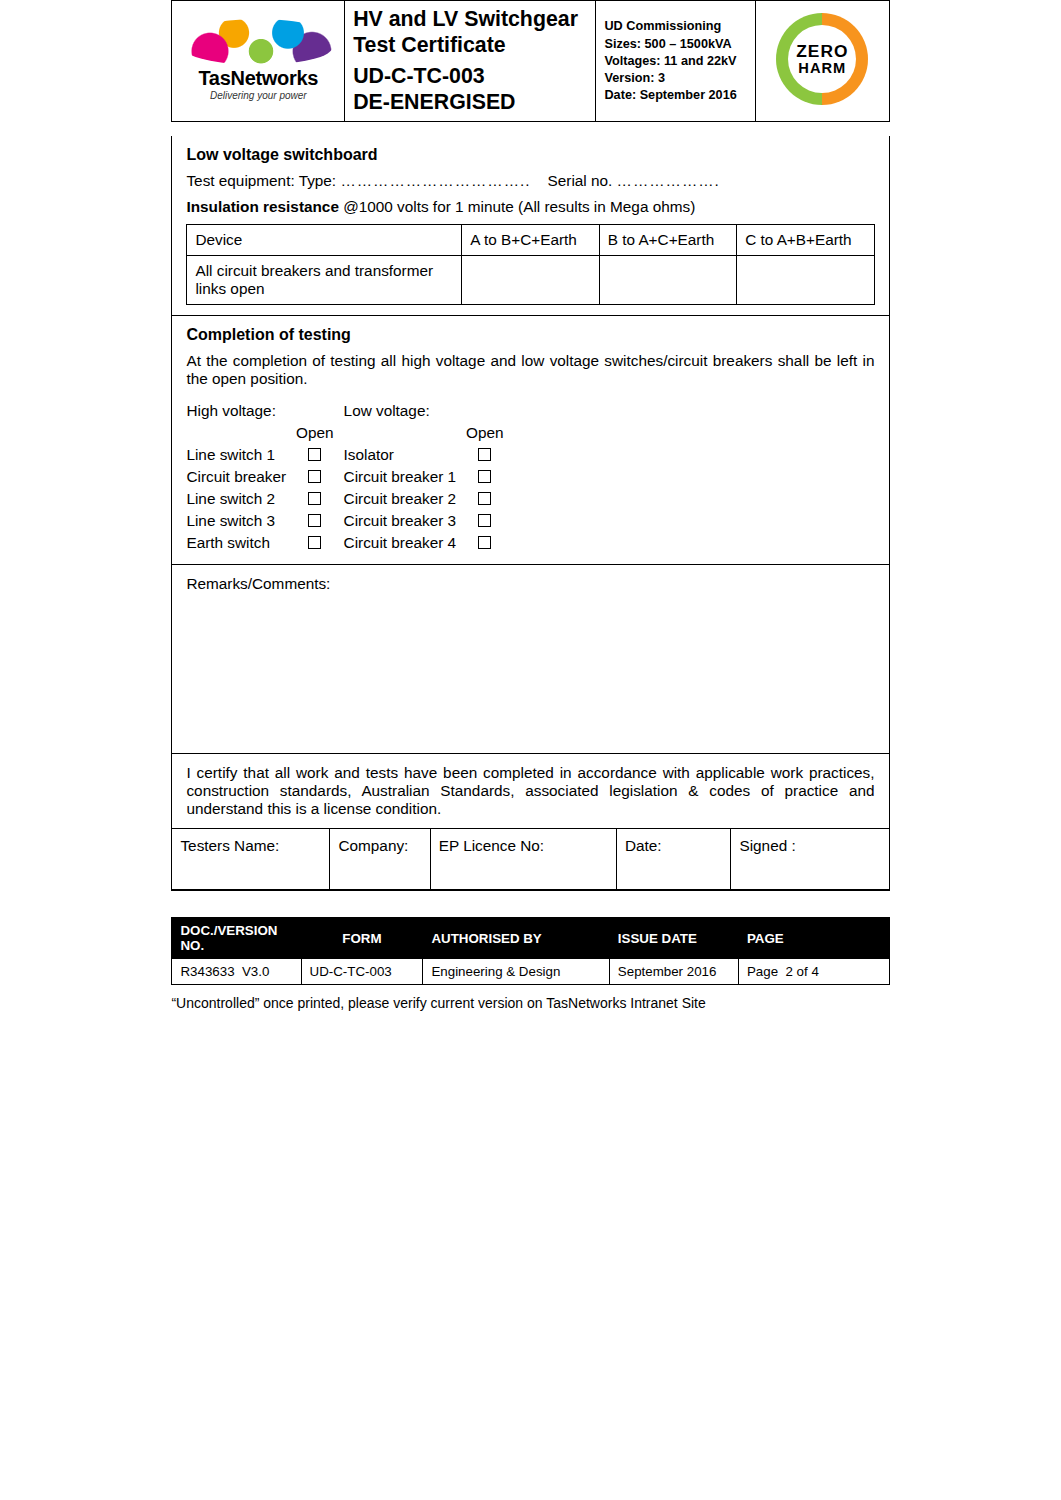| TasNetworks Delivering your power | HV and LV Switchgear Test Certificate UD-C-TC-003 DE-ENERGISED | UD Commissioning Sizes: 500 – 1500kVA Voltages: 11 and 22kV Version: 3 Date: September 2016 | ZERO HARM |
Low voltage switchboard
Test equipment: Type: …………………………….. Serial no. ……………….
Insulation resistance @1000 volts for 1 minute (All results in Mega ohms)
| Device | A to B+C+Earth | B to A+C+Earth | C to A+B+Earth |
| --- | --- | --- | --- |
| All circuit breakers and transformer links open | | | |
Completion of testing
At the completion of testing all high voltage and low voltage switches/circuit breakers shall be left in the open position.
| High voltage: | | Low voltage: | |
| | Open | | Open |
| Line switch 1 | | Isolator | |
| Circuit breaker | | Circuit breaker 1 | |
| Line switch 2 | | Circuit breaker 2 | |
| Line switch 3 | | Circuit breaker 3 | |
| Earth switch | | Circuit breaker 4 | |
Remarks/Comments:
I certify that all work and tests have been completed in accordance with applicable work practices, construction standards, Australian Standards, associated legislation & codes of practice and understand this is a license condition.
| Testers Name: | Company: | EP Licence No: | Date: | Signed : |
| DOC./VERSION NO. | FORM | AUTHORISED BY | ISSUE DATE | PAGE |
| --- | --- | --- | --- | --- |
| R343633 V3.0 | UD-C-TC-003 | Engineering & Design | September 2016 | Page 2 of 4 |
“Uncontrolled” once printed, please verify current version on TasNetworks Intranet Site